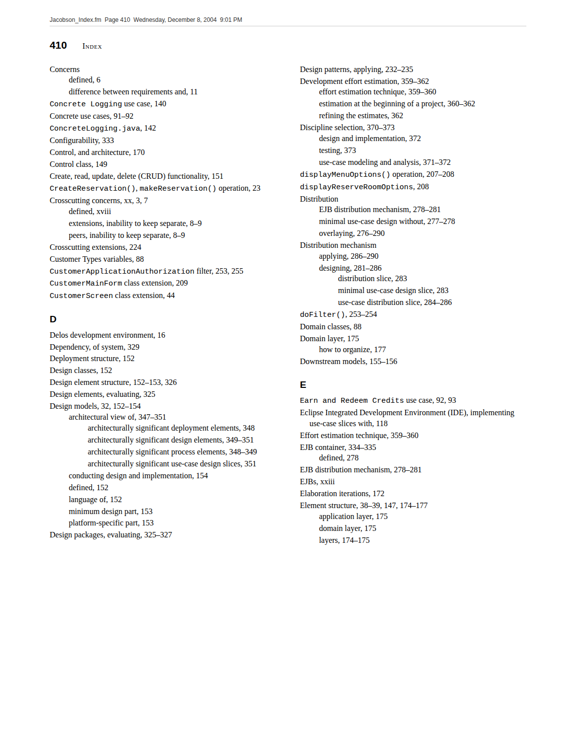Jacobson_Index.fm Page 410 Wednesday, December 8, 2004 9:01 PM
410 Index
Concerns
defined, 6
difference between requirements and, 11
Concrete Logging use case, 140
Concrete use cases, 91–92
ConcreteLogging.java, 142
Configurability, 333
Control, and architecture, 170
Control class, 149
Create, read, update, delete (CRUD) functionality, 151
CreateReservation(), makeReservation() operation, 23
Crosscutting concerns, xx, 3, 7
defined, xviii
extensions, inability to keep separate, 8–9
peers, inability to keep separate, 8–9
Crosscutting extensions, 224
Customer Types variables, 88
CustomerApplicationAuthorization filter, 253, 255
CustomerMainForm class extension, 209
CustomerScreen class extension, 44
D
Delos development environment, 16
Dependency, of system, 329
Deployment structure, 152
Design classes, 152
Design element structure, 152–153, 326
Design elements, evaluating, 325
Design models, 32, 152–154
architectural view of, 347–351
architecturally significant deployment elements, 348
architecturally significant design elements, 349–351
architecturally significant process elements, 348–349
architecturally significant use-case design slices, 351
conducting design and implementation, 154
defined, 152
language of, 152
minimum design part, 153
platform-specific part, 153
Design packages, evaluating, 325–327
Design patterns, applying, 232–235
Development effort estimation, 359–362
effort estimation technique, 359–360
estimation at the beginning of a project, 360–362
refining the estimates, 362
Discipline selection, 370–373
design and implementation, 372
testing, 373
use-case modeling and analysis, 371–372
displayMenuOptions() operation, 207–208
displayReserveRoomOptions, 208
Distribution
EJB distribution mechanism, 278–281
minimal use-case design without, 277–278
overlaying, 276–290
Distribution mechanism
applying, 286–290
designing, 281–286
distribution slice, 283
minimal use-case design slice, 283
use-case distribution slice, 284–286
doFilter(), 253–254
Domain classes, 88
Domain layer, 175
how to organize, 177
Downstream models, 155–156
E
Earn and Redeem Credits use case, 92, 93
Eclipse Integrated Development Environment (IDE), implementing use-case slices with, 118
Effort estimation technique, 359–360
EJB container, 334–335
defined, 278
EJB distribution mechanism, 278–281
EJBs, xxiii
Elaboration iterations, 172
Element structure, 38–39, 147, 174–177
application layer, 175
domain layer, 175
layers, 174–175